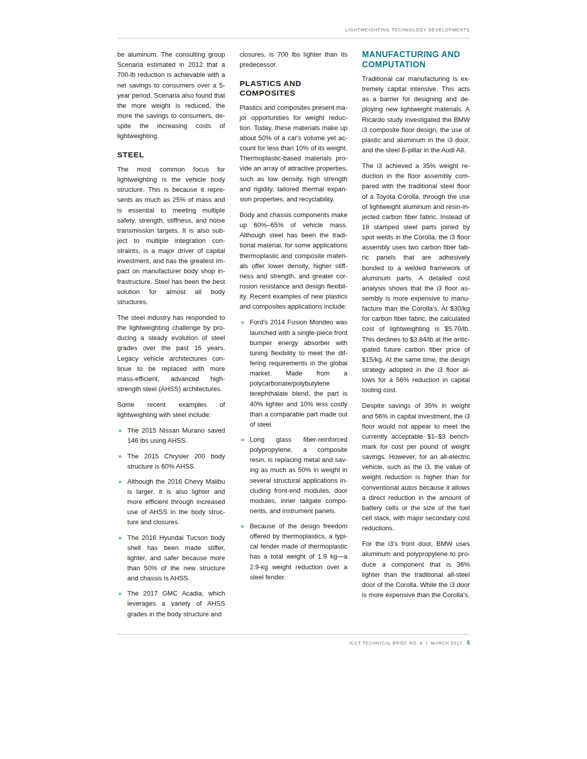Lightweighting Technology Developments
be aluminum. The consulting group Scenaria estimated in 2012 that a 700-lb reduction is achievable with a net savings to consumers over a 5-year period. Scenaria also found that the more weight is reduced, the more the savings to consumers, despite the increasing costs of lightweighting.
Steel
The most common focus for lightweighting is the vehicle body structure. This is because it represents as much as 25% of mass and is essential to meeting multiple safety, strength, stiffness, and noise transmission targets. It is also subject to multiple integration constraints, is a major driver of capital investment, and has the greatest impact on manufacturer body shop infrastructure. Steel has been the best solution for almost all body structures.
The steel industry has responded to the lightweighting challenge by producing a steady evolution of steel grades over the past 15 years. Legacy vehicle architectures continue to be replaced with more mass-efficient, advanced high-strength steel (AHSS) architectures.
Some recent examples of lightweighting with steel include:
The 2015 Nissan Murano saved 146 lbs using AHSS.
The 2015 Chrysler 200 body structure is 60% AHSS.
Although the 2016 Chevy Malibu is larger, it is also lighter and more efficient through increased use of AHSS in the body structure and closures.
The 2016 Hyundai Tucson body shell has been made stiffer, lighter, and safer because more than 50% of the new structure and chassis is AHSS.
The 2017 GMC Acadia, which leverages a variety of AHSS grades in the body structure and
closures, is 700 lbs lighter than its predecessor.
Plastics and Composites
Plastics and composites present major opportunities for weight reduction. Today, these materials make up about 50% of a car's volume yet account for less than 10% of its weight. Thermoplastic-based materials provide an array of attractive properties, such as low density, high strength and rigidity, tailored thermal expansion properties, and recyclability.
Body and chassis components make up 60%–65% of vehicle mass. Although steel has been the traditional material, for some applications thermoplastic and composite materials offer lower density, higher stiffness and strength, and greater corrosion resistance and design flexibility. Recent examples of new plastics and composites applications include:
Ford's 2014 Fusion Mondeo was launched with a single-piece front bumper energy absorber with tuning flexibility to meet the differing requirements in the global market. Made from a polycarbonate/polybutylene terephthalate blend, the part is 40% lighter and 10% less costly than a comparable part made out of steel.
Long glass fiber-reinforced polypropylene, a composite resin, is replacing metal and saving as much as 50% in weight in several structural applications including front-end modules, door modules, inner tailgate components, and instrument panels.
Because of the design freedom offered by thermoplastics, a typical fender made of thermoplastic has a total weight of 1.9 kg—a 2.9-kg weight reduction over a steel fender.
Manufacturing and Computation
Traditional car manufacturing is extremely capital intensive. This acts as a barrier for designing and deploying new lightweight materials. A Ricardo study investigated the BMW i3 composite floor design, the use of plastic and aluminum in the i3 door, and the steel B-pillar in the Audi A8.
The i3 achieved a 35% weight reduction in the floor assembly compared with the traditional steel floor of a Toyota Corolla, through the use of lightweight aluminum and resin-injected carbon fiber fabric. Instead of 18 stamped steel parts joined by spot welds in the Corolla, the i3 floor assembly uses two carbon fiber fabric panels that are adhesively bonded to a welded framework of aluminum parts. A detailed cost analysis shows that the i3 floor assembly is more expensive to manufacture than the Corolla's. At $30/kg for carbon fiber fabric, the calculated cost of lightweighting is $5.70/lb. This declines to $3.84/lb at the anticipated future carbon fiber price of $15/kg. At the same time, the design strategy adopted in the i3 floor allows for a 56% reduction in capital tooling cost.
Despite savings of 35% in weight and 56% in capital investment, the i3 floor would not appear to meet the currently acceptable $1–$3 benchmark for cost per pound of weight savings. However, for an all-electric vehicle, such as the i3, the value of weight reduction is higher than for conventional autos because it allows a direct reduction in the amount of battery cells or the size of the fuel cell stack, with major secondary cost reductions.
For the i3's front door, BMW uses aluminum and polypropylene to produce a component that is 36% lighter than the traditional all-steel door of the Corolla. While the i3 door is more expensive than the Corolla's,
ICCT Technical Brief No. 6 | March 2017 5